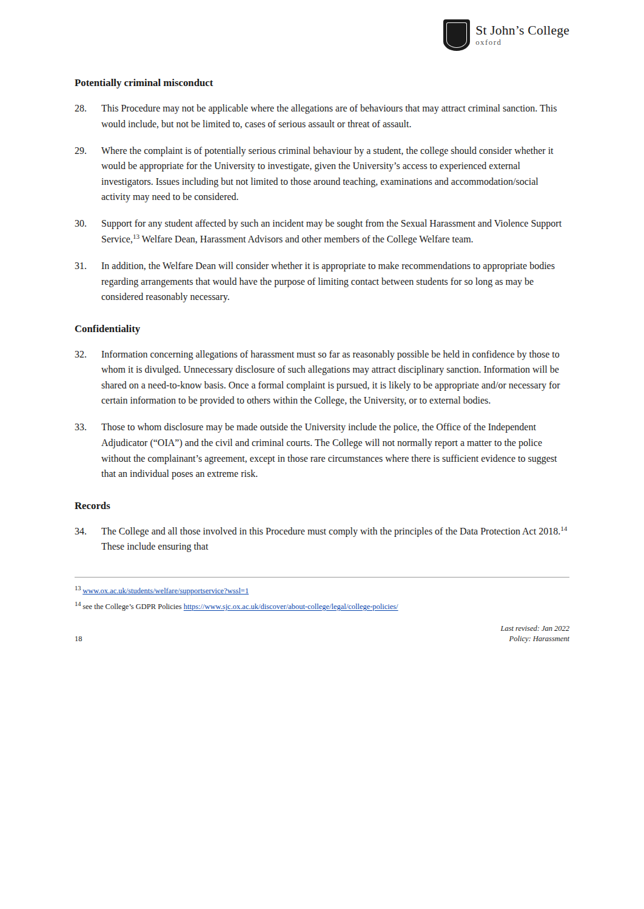St John’s College
Oxford
Potentially criminal misconduct
28. This Procedure may not be applicable where the allegations are of behaviours that may attract criminal sanction. This would include, but not be limited to, cases of serious assault or threat of assault.
29. Where the complaint is of potentially serious criminal behaviour by a student, the college should consider whether it would be appropriate for the University to investigate, given the University’s access to experienced external investigators. Issues including but not limited to those around teaching, examinations and accommodation/social activity may need to be considered.
30. Support for any student affected by such an incident may be sought from the Sexual Harassment and Violence Support Service,13 Welfare Dean, Harassment Advisors and other members of the College Welfare team.
31. In addition, the Welfare Dean will consider whether it is appropriate to make recommendations to appropriate bodies regarding arrangements that would have the purpose of limiting contact between students for so long as may be considered reasonably necessary.
Confidentiality
32. Information concerning allegations of harassment must so far as reasonably possible be held in confidence by those to whom it is divulged. Unnecessary disclosure of such allegations may attract disciplinary sanction. Information will be shared on a need-to-know basis. Once a formal complaint is pursued, it is likely to be appropriate and/or necessary for certain information to be provided to others within the College, the University, or to external bodies.
33. Those to whom disclosure may be made outside the University include the police, the Office of the Independent Adjudicator (“OIA”) and the civil and criminal courts. The College will not normally report a matter to the police without the complainant’s agreement, except in those rare circumstances where there is sufficient evidence to suggest that an individual poses an extreme risk.
Records
34. The College and all those involved in this Procedure must comply with the principles of the Data Protection Act 2018.14 These include ensuring that
13 www.ox.ac.uk/students/welfare/supportservice?wssl=1
14see the College’s GDPR Policies https://www.sjc.ox.ac.uk/discover/about-college/legal/college-policies/
18
Last revised: Jan 2022
Policy: Harassment